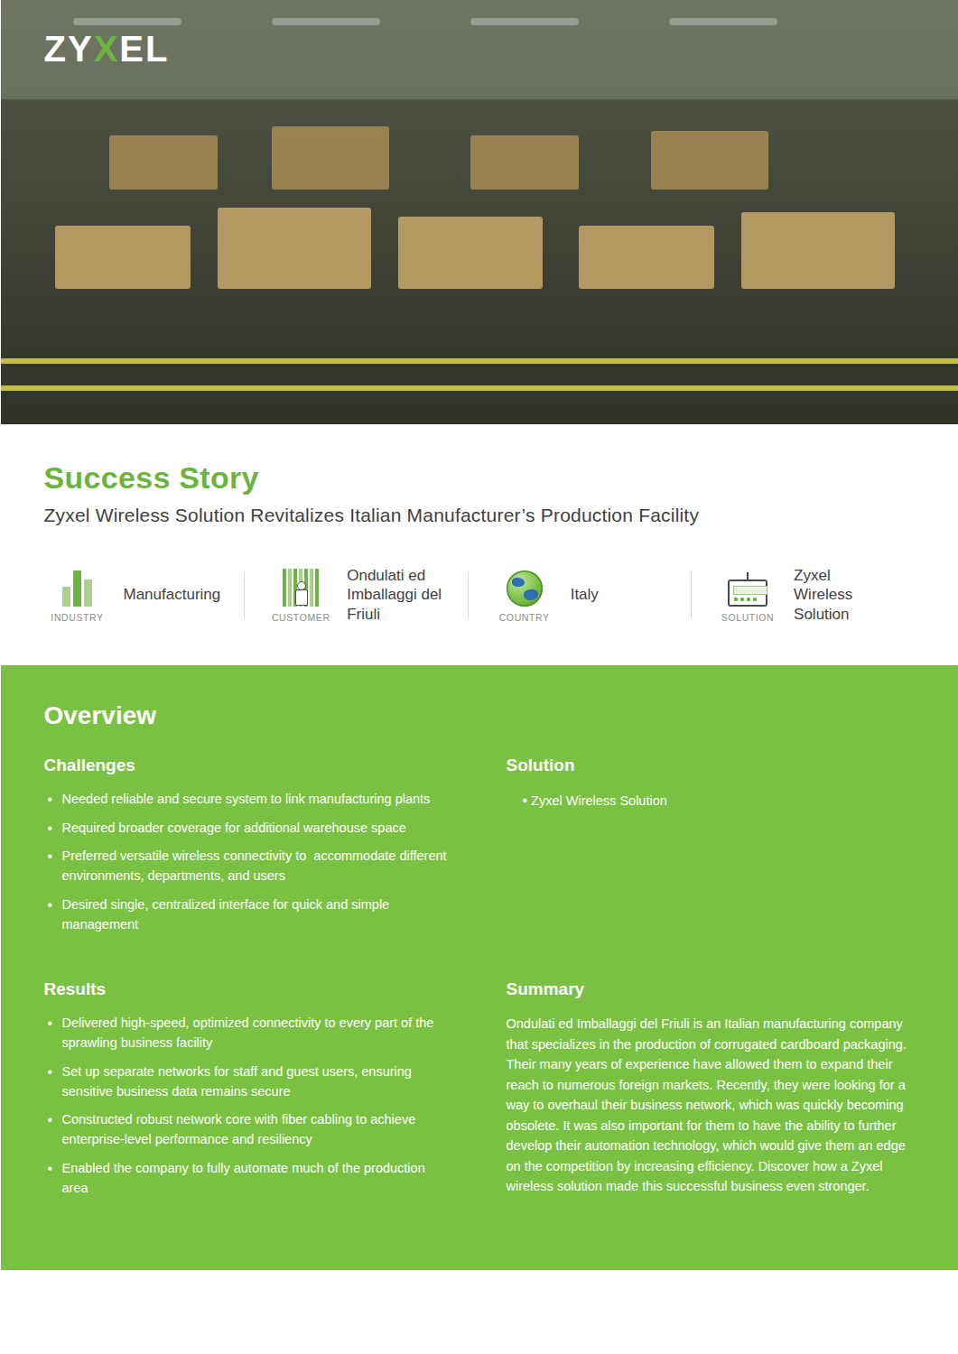ZYXEL
Success Story
Zyxel Wireless Solution Revitalizes Italian Manufacturer’s Production Facility
Industry
Manufacturing
Customer
Ondulati ed
Imballaggi del
Friuli
Country
Italy
Solution
Zyxel
Wireless
Solution
Overview
Challenges
Needed reliable and secure system to link manufacturing plants
Required broader coverage for additional warehouse space
Preferred versatile wireless connectivity to accommodate different environments, departments, and users
Desired single, centralized interface for quick and simple management
Solution
Zyxel Wireless Solution
Results
Delivered high-speed, optimized connectivity to every part of the sprawling business facility
Set up separate networks for staff and guest users, ensuring sensitive business data remains secure
Constructed robust network core with fiber cabling to achieve enterprise-level performance and resiliency
Enabled the company to fully automate much of the production area
Summary
Ondulati ed Imballaggi del Friuli is an Italian manufacturing company that specializes in the production of corrugated cardboard packaging. Their many years of experience have allowed them to expand their reach to numerous foreign markets. Recently, they were looking for a way to overhaul their business network, which was quickly becoming obsolete. It was also important for them to have the ability to further develop their automation technology, which would give them an edge on the competition by increasing efficiency. Discover how a Zyxel wireless solution made this successful business even stronger.